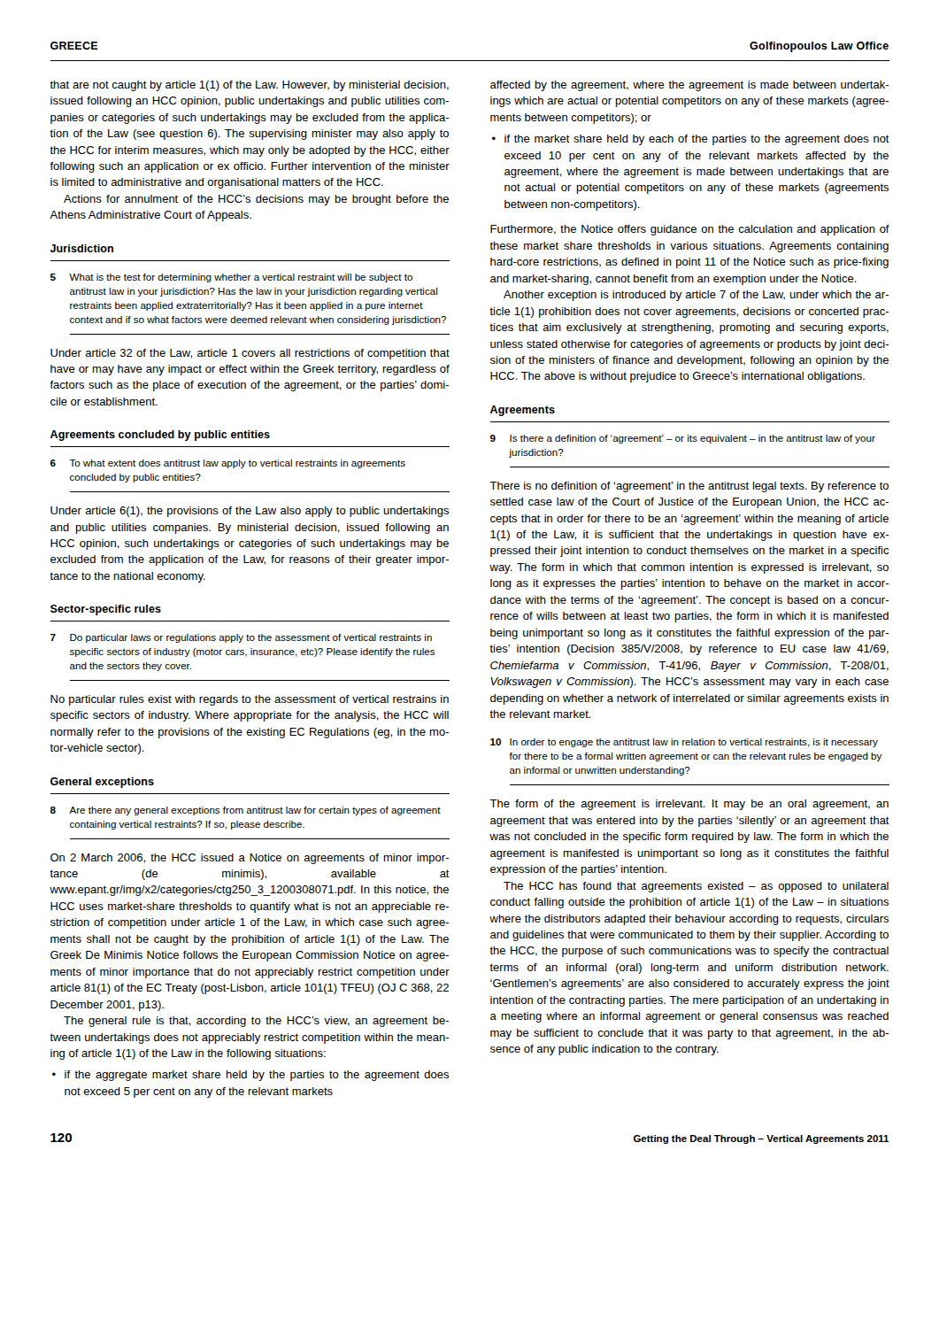Greece
Golfinopoulos Law Office
that are not caught by article 1(1) of the Law. However, by ministerial decision, issued following an HCC opinion, public undertakings and public utilities companies or categories of such undertakings may be excluded from the application of the Law (see question 6). The supervising minister may also apply to the HCC for interim measures, which may only be adopted by the HCC, either following such an application or ex officio. Further intervention of the minister is limited to administrative and organisational matters of the HCC.
Actions for annulment of the HCC’s decisions may be brought before the Athens Administrative Court of Appeals.
Jurisdiction
5
What is the test for determining whether a vertical restraint will be subject to antitrust law in your jurisdiction? Has the law in your jurisdiction regarding vertical restraints been applied extraterritorially? Has it been applied in a pure internet context and if so what factors were deemed relevant when considering jurisdiction?
Under article 32 of the Law, article 1 covers all restrictions of competition that have or may have any impact or effect within the Greek territory, regardless of factors such as the place of execution of the agreement, or the parties’ domicile or establishment.
Agreements concluded by public entities
6
To what extent does antitrust law apply to vertical restraints in agreements concluded by public entities?
Under article 6(1), the provisions of the Law also apply to public undertakings and public utilities companies. By ministerial decision, issued following an HCC opinion, such undertakings or categories of such undertakings may be excluded from the application of the Law, for reasons of their greater importance to the national economy.
Sector-specific rules
7
Do particular laws or regulations apply to the assessment of vertical restraints in specific sectors of industry (motor cars, insurance, etc)? Please identify the rules and the sectors they cover.
No particular rules exist with regards to the assessment of vertical restrains in specific sectors of industry. Where appropriate for the analysis, the HCC will normally refer to the provisions of the existing EC Regulations (eg, in the motor-vehicle sector).
General exceptions
8
Are there any general exceptions from antitrust law for certain types of agreement containing vertical restraints? If so, please describe.
On 2 March 2006, the HCC issued a Notice on agreements of minor importance (de minimis), available at www.epant.gr/img/x2/categories/ctg250_3_1200308071.pdf. In this notice, the HCC uses market-share thresholds to quantify what is not an appreciable restriction of competition under article 1 of the Law, in which case such agreements shall not be caught by the prohibition of article 1(1) of the Law. The Greek De Minimis Notice follows the European Commission Notice on agreements of minor importance that do not appreciably restrict competition under article 81(1) of the EC Treaty (post-Lisbon, article 101(1) TFEU) (OJ C 368, 22 December 2001, p13).
The general rule is that, according to the HCC’s view, an agreement between undertakings does not appreciably restrict competition within the meaning of article 1(1) of the Law in the following situations:
if the aggregate market share held by the parties to the agreement does not exceed 5 per cent on any of the relevant markets
affected by the agreement, where the agreement is made between undertakings which are actual or potential competitors on any of these markets (agreements between competitors); or
if the market share held by each of the parties to the agreement does not exceed 10 per cent on any of the relevant markets affected by the agreement, where the agreement is made between undertakings that are not actual or potential competitors on any of these markets (agreements between non-competitors).
Furthermore, the Notice offers guidance on the calculation and application of these market share thresholds in various situations. Agreements containing hard-core restrictions, as defined in point 11 of the Notice such as price-fixing and market-sharing, cannot benefit from an exemption under the Notice.
Another exception is introduced by article 7 of the Law, under which the article 1(1) prohibition does not cover agreements, decisions or concerted practices that aim exclusively at strengthening, promoting and securing exports, unless stated otherwise for categories of agreements or products by joint decision of the ministers of finance and development, following an opinion by the HCC. The above is without prejudice to Greece’s international obligations.
Agreements
9
Is there a definition of ‘agreement’ – or its equivalent – in the antitrust law of your jurisdiction?
There is no definition of ‘agreement’ in the antitrust legal texts. By reference to settled case law of the Court of Justice of the European Union, the HCC accepts that in order for there to be an ‘agreement’ within the meaning of article 1(1) of the Law, it is sufficient that the undertakings in question have expressed their joint intention to conduct themselves on the market in a specific way. The form in which that common intention is expressed is irrelevant, so long as it expresses the parties’ intention to behave on the market in accordance with the terms of the ‘agreement’. The concept is based on a concurrence of wills between at least two parties, the form in which it is manifested being unimportant so long as it constitutes the faithful expression of the parties’ intention (Decision 385/V/2008, by reference to EU case law 41/69, Chemiefarma v Commission, T-41/96, Bayer v Commission, T-208/01, Volkswagen v Commission). The HCC’s assessment may vary in each case depending on whether a network of interrelated or similar agreements exists in the relevant market.
10
In order to engage the antitrust law in relation to vertical restraints, is it necessary for there to be a formal written agreement or can the relevant rules be engaged by an informal or unwritten understanding?
The form of the agreement is irrelevant. It may be an oral agreement, an agreement that was entered into by the parties ‘silently’ or an agreement that was not concluded in the specific form required by law. The form in which the agreement is manifested is unimportant so long as it constitutes the faithful expression of the parties’ intention.
The HCC has found that agreements existed – as opposed to unilateral conduct falling outside the prohibition of article 1(1) of the Law – in situations where the distributors adapted their behaviour according to requests, circulars and guidelines that were communicated to them by their supplier. According to the HCC, the purpose of such communications was to specify the contractual terms of an informal (oral) long-term and uniform distribution network. ‘Gentlemen’s agreements’ are also considered to accurately express the joint intention of the contracting parties. The mere participation of an undertaking in a meeting where an informal agreement or general consensus was reached may be sufficient to conclude that it was party to that agreement, in the absence of any public indication to the contrary.
120
Getting the Deal Through – Vertical Agreements 2011